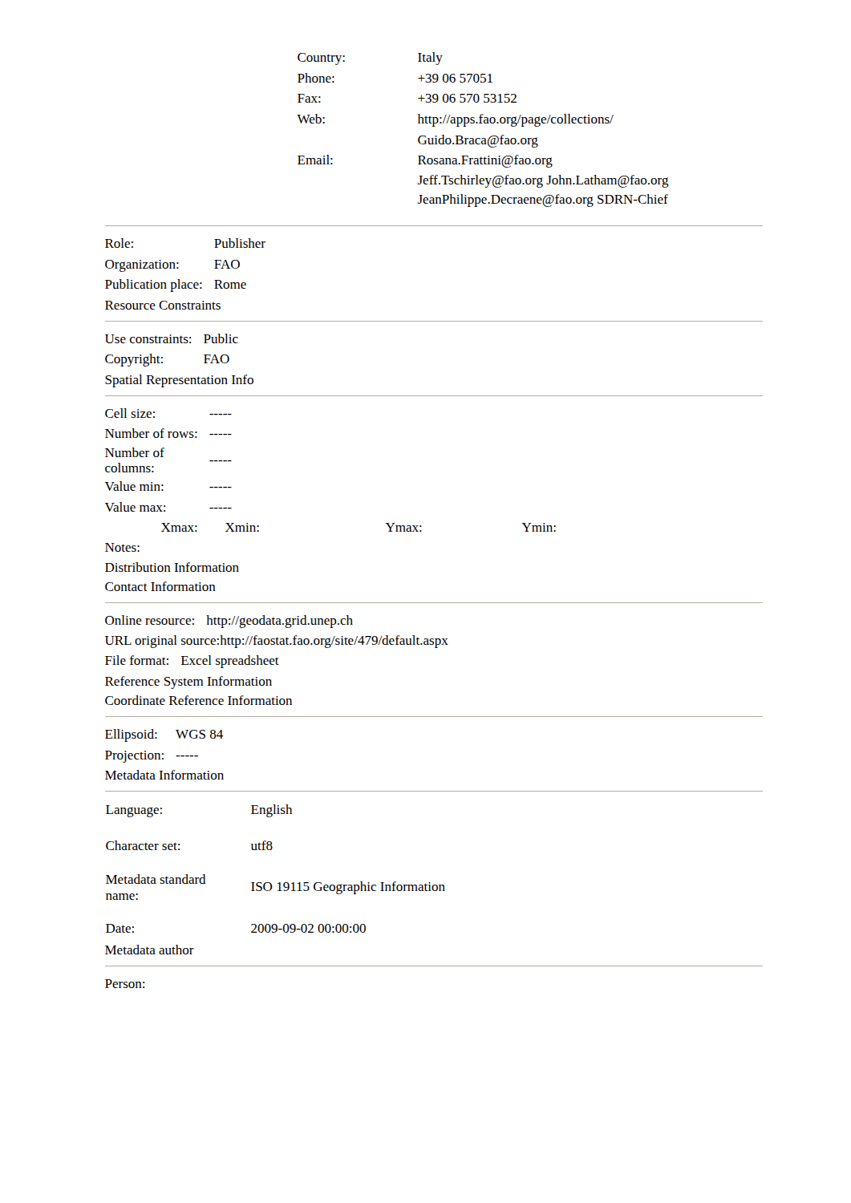| Country: | Italy |
| Phone: | +39 06 57051 |
| Fax: | +39 06 570 53152 |
| Web: | http://apps.fao.org/page/collections/ |
| | Guido.Braca@fao.org |
| Email: | Rosana.Frattini@fao.org Jeff.Tschirley@fao.org John.Latham@fao.org JeanPhilippe.Decraene@fao.org SDRN-Chief |
| Role: | Publisher |
| Organization: | FAO |
| Publication place: | Rome |
Resource Constraints
| Use constraints: | Public |
| Copyright: | FAO |
Spatial Representation Info
| Cell size: | ----- |
| Number of rows: | ----- |
| Number of columns: | ----- |
| Value min: | ----- |
| Value max: | ----- |
| Xmax: | Xmin: | Ymax: | Ymin: |
Notes:
Distribution Information
Contact Information
| Online resource: | http://geodata.grid.unep.ch |
URL original source:http://faostat.fao.org/site/479/default.aspx
| File format: | Excel spreadsheet |
Reference System Information
Coordinate Reference Information
| Ellipsoid: | WGS 84 |
| Projection: | ----- |
Metadata Information
| Language: | English |
| Character set: | utf8 |
| Metadata standard name: | ISO 19115 Geographic Information |
| Date: | 2009-09-02 00:00:00 |
Metadata author
Person: